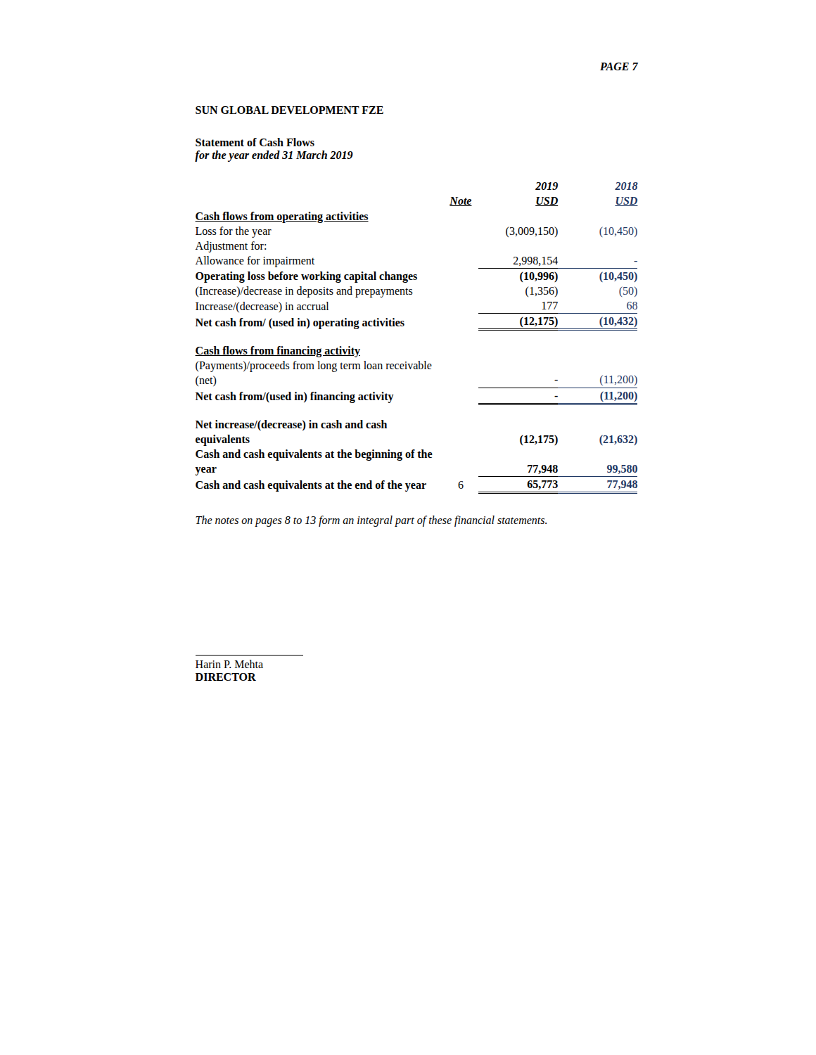PAGE 7
SUN GLOBAL DEVELOPMENT FZE
Statement of Cash Flows
for the year ended 31 March 2019
| | | 2019 | 2018 |
| | Note | USD | USD |
| Cash flows from operating activities | | | |
| Loss for the year | | (3,009,150) | (10,450) |
| Adjustment for: | | | |
| Allowance for impairment | | 2,998,154 | - |
| Operating loss before working capital changes | | (10,996) | (10,450) |
| (Increase)/decrease in deposits and prepayments | | (1,356) | (50) |
| Increase/(decrease) in accrual | | 177 | 68 |
| Net cash from/ (used in) operating activities | | (12,175) | (10,432) |
| Cash flows from financing activity | | | |
| (Payments)/proceeds from long term loan receivable (net) | | - | (11,200) |
| Net cash from/(used in) financing activity | | - | (11,200) |
| Net increase/(decrease) in cash and cash equivalents | | (12,175) | (21,632) |
| Cash and cash equivalents at the beginning of the year | | 77,948 | 99,580 |
| Cash and cash equivalents at the end of the year | 6 | 65,773 | 77,948 |
The notes on pages 8 to 13 form an integral part of these financial statements.
Harin P. Mehta
DIRECTOR